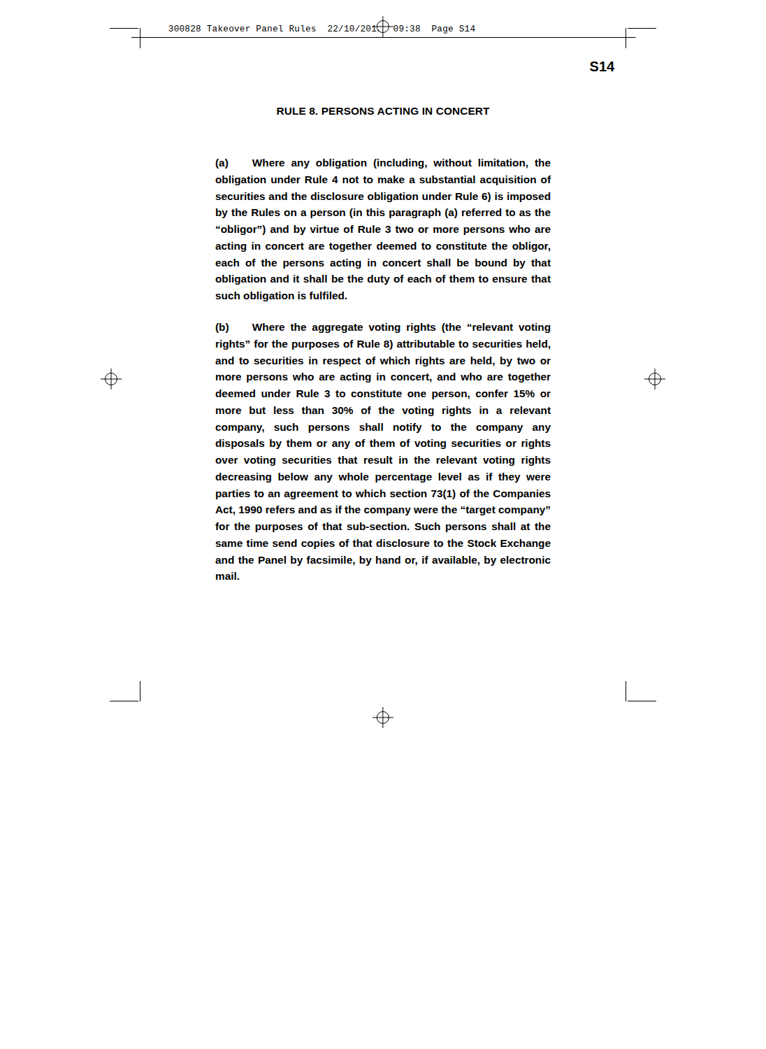300828 Takeover Panel Rules 22/10/2013 09:38 Page S14
S14
RULE 8. PERSONS ACTING IN CONCERT
(a) Where any obligation (including, without limitation, the obligation under Rule 4 not to make a substantial acquisition of securities and the disclosure obligation under Rule 6) is imposed by the Rules on a person (in this paragraph (a) referred to as the “obligor”) and by virtue of Rule 3 two or more persons who are acting in concert are together deemed to constitute the obligor, each of the persons acting in concert shall be bound by that obligation and it shall be the duty of each of them to ensure that such obligation is fulfiled.
(b) Where the aggregate voting rights (the “relevant voting rights” for the purposes of Rule 8) attributable to securities held, and to securities in respect of which rights are held, by two or more persons who are acting in concert, and who are together deemed under Rule 3 to constitute one person, confer 15% or more but less than 30% of the voting rights in a relevant company, such persons shall notify to the company any disposals by them or any of them of voting securities or rights over voting securities that result in the relevant voting rights decreasing below any whole percentage level as if they were parties to an agreement to which section 73(1) of the Companies Act, 1990 refers and as if the company were the “target company” for the purposes of that sub-section. Such persons shall at the same time send copies of that disclosure to the Stock Exchange and the Panel by facsimile, by hand or, if available, by electronic mail.